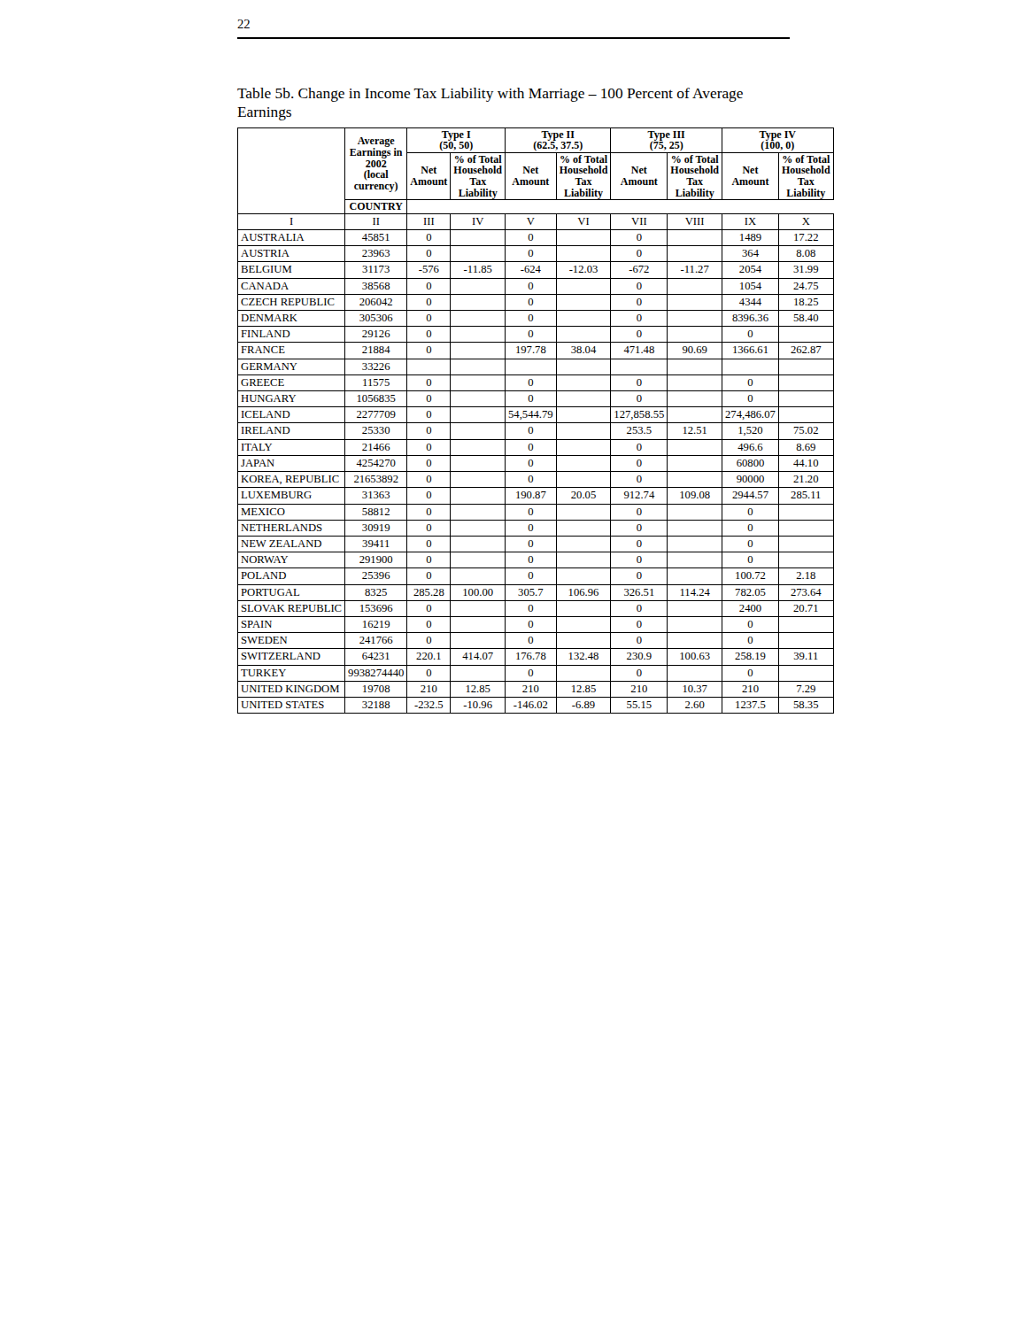22
Table 5b. Change in Income Tax Liability with Marriage – 100 Percent of Average Earnings
| | Average Earnings in 2002 (local currency) | Type I (50, 50) | Type II (62.5, 37.5) | Type III (75, 25) | Type IV (100, 0) |
| --- | --- | --- | --- | --- | --- |
| Net Amount | % of Total Household Tax Liability | Net Amount | % of Total Household Tax Liability | Net Amount | % of Total Household Tax Liability | Net Amount | % of Total Household Tax Liability |
| COUNTRY |
| I | II | III | IV | V | VI | VII | VIII | IX | X |
| AUSTRALIA | 45851 | 0 | | 0 | | 0 | | 1489 | 17.22 |
| AUSTRIA | 23963 | 0 | | 0 | | 0 | | 364 | 8.08 |
| BELGIUM | 31173 | -576 | -11.85 | -624 | -12.03 | -672 | -11.27 | 2054 | 31.99 |
| CANADA | 38568 | 0 | | 0 | | 0 | | 1054 | 24.75 |
| CZECH REPUBLIC | 206042 | 0 | | 0 | | 0 | | 4344 | 18.25 |
| DENMARK | 305306 | 0 | | 0 | | 0 | | 8396.36 | 58.40 |
| FINLAND | 29126 | 0 | | 0 | | 0 | | 0 | |
| FRANCE | 21884 | 0 | | 197.78 | 38.04 | 471.48 | 90.69 | 1366.61 | 262.87 |
| GERMANY | 33226 | | | | | | | | |
| GREECE | 11575 | 0 | | 0 | | 0 | | 0 | |
| HUNGARY | 1056835 | 0 | | 0 | | 0 | | 0 | |
| ICELAND | 2277709 | 0 | | 54,544.79 | | 127,858.55 | | 274,486.07 | |
| IRELAND | 25330 | 0 | | 0 | | 253.5 | 12.51 | 1,520 | 75.02 |
| ITALY | 21466 | 0 | | 0 | | 0 | | 496.6 | 8.69 |
| JAPAN | 4254270 | 0 | | 0 | | 0 | | 60800 | 44.10 |
| KOREA, REPUBLIC | 21653892 | 0 | | 0 | | 0 | | 90000 | 21.20 |
| LUXEMBURG | 31363 | 0 | | 190.87 | 20.05 | 912.74 | 109.08 | 2944.57 | 285.11 |
| MEXICO | 58812 | 0 | | 0 | | 0 | | 0 | |
| NETHERLANDS | 30919 | 0 | | 0 | | 0 | | 0 | |
| NEW ZEALAND | 39411 | 0 | | 0 | | 0 | | 0 | |
| NORWAY | 291900 | 0 | | 0 | | 0 | | 0 | |
| POLAND | 25396 | 0 | | 0 | | 0 | | 100.72 | 2.18 |
| PORTUGAL | 8325 | 285.28 | 100.00 | 305.7 | 106.96 | 326.51 | 114.24 | 782.05 | 273.64 |
| SLOVAK REPUBLIC | 153696 | 0 | | 0 | | 0 | | 2400 | 20.71 |
| SPAIN | 16219 | 0 | | 0 | | 0 | | 0 | |
| SWEDEN | 241766 | 0 | | 0 | | 0 | | 0 | |
| SWITZERLAND | 64231 | 220.1 | 414.07 | 176.78 | 132.48 | 230.9 | 100.63 | 258.19 | 39.11 |
| TURKEY | 9938274440 | 0 | | 0 | | 0 | | 0 | |
| UNITED KINGDOM | 19708 | 210 | 12.85 | 210 | 12.85 | 210 | 10.37 | 210 | 7.29 |
| UNITED STATES | 32188 | -232.5 | -10.96 | -146.02 | -6.89 | 55.15 | 2.60 | 1237.5 | 58.35 |